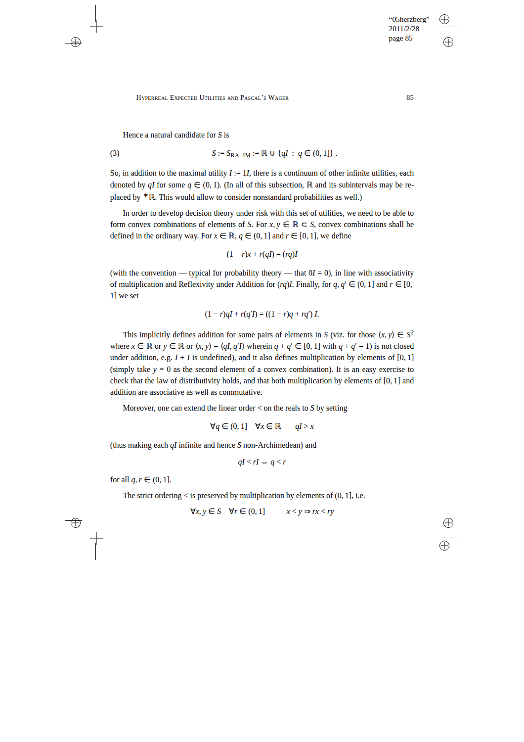“05herzberg”
2011/2/28
page 85
Hyperreal Expected Utilities and Pascal’s Wager 85
Hence a natural candidate for S is
(3)
S := SRA−IM := ℝ ∪ {qI : q ∈ (0, 1]} .
So, in addition to the maximal utility I := 1I, there is a continuum of other infinite utilities, each denoted by qI for some q ∈ (0, 1). (In all of this subsection, ℝ and its subintervals may be replaced by ∗ℝ. This would allow to consider nonstandard probabilities as well.)
In order to develop decision theory under risk with this set of utilities, we need to be able to form convex combinations of elements of S. For x, y ∈ ℝ ⊂ S, convex combinations shall be defined in the ordinary way. For x ∈ ℝ, q ∈ (0, 1] and r ∈ [0, 1], we define
(1 − r)x + r(qI) = (rq)I
(with the convention — typical for probability theory — that 0I = 0), in line with associativity of multiplication and Reflexivity under Addition for (rq)I. Finally, for q, q′ ∈ (0, 1] and r ∈ [0, 1] we set
(1 − r)qI + r(q′I) = ((1 − r)q + rq′) I.
This implicitly defines addition for some pairs of elements in S (viz. for those ⟨x, y⟩ ∈ S2 where x ∈ ℝ or y ∈ ℝ or ⟨x, y⟩ = ⟨qI, q′I⟩ wherein q + q′ ∈ [0, 1] with q + q′ = 1) is not closed under addition, e.g. I + I is undefined), and it also defines multiplication by elements of [0, 1] (simply take y = 0 as the second element of a convex combination). It is an easy exercise to check that the law of distributivity holds, and that both multiplication by elements of [0, 1] and addition are associative as well as commutative.
Moreover, one can extend the linear order < on the reals to S by setting
∀q ∈ (0, 1] ∀x ∈ ℝ qI > x
(thus making each qI infinite and hence S non-Archimedean) and
qI < rI ⇔ q < r
for all q, r ∈ (0, 1].
The strict ordering < is preserved by multiplication by elements of (0, 1], i.e.
∀x, y ∈ S ∀r ∈ (0, 1] x < y ⇒ rx < ry